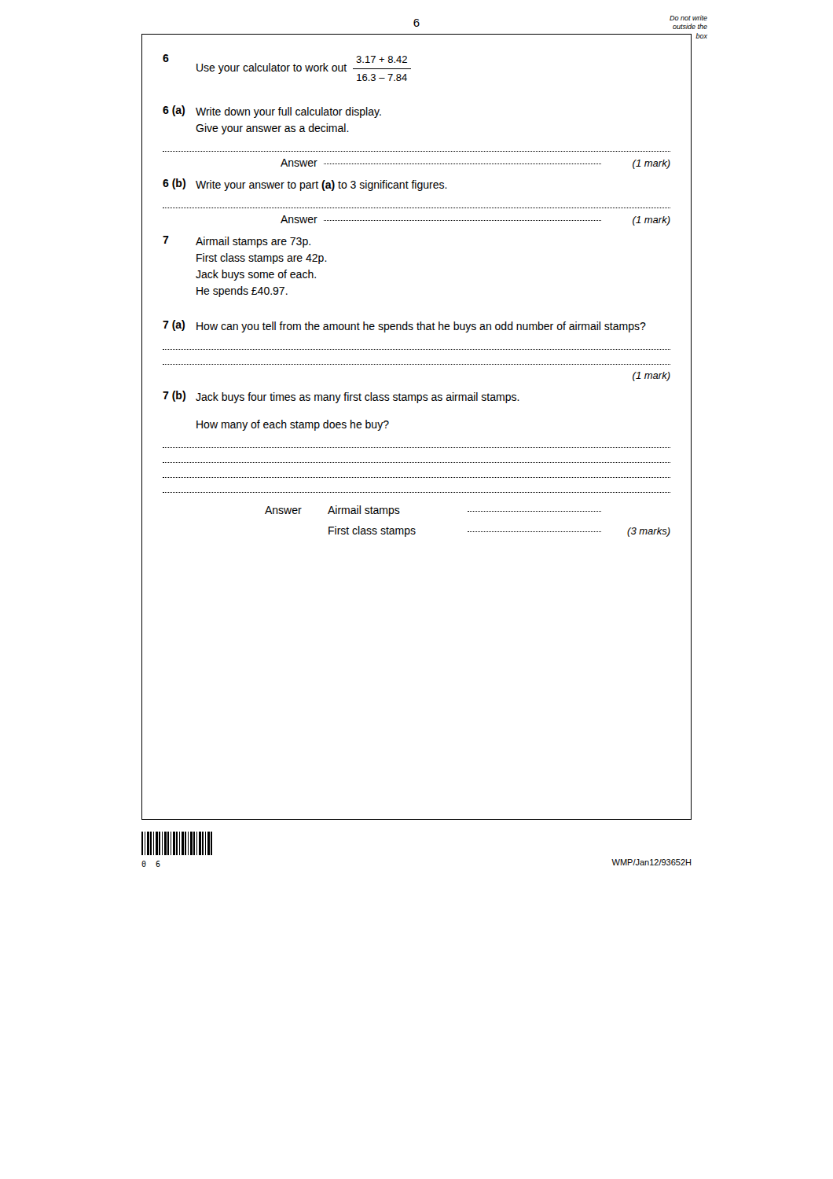Do not write
outside the
box
6
6
Use your calculator to work out 3.17 + 8.42 16.3 – 7.84
6 (a)
Write down your full calculator display.
Give your answer as a decimal.
Answer
(1 mark)
6 (b)
Write your answer to part (a) to 3 significant figures.
Answer
(1 mark)
7
Airmail stamps are 73p.
First class stamps are 42p.
Jack buys some of each.
He spends £40.97.
7 (a)
How can you tell from the amount he spends that he buys an odd number of airmail stamps?
(1 mark)
7 (b)
Jack buys four times as many first class stamps as airmail stamps.
How many of each stamp does he buy?
Answer
Airmail stamps
First class stamps
(3 marks)
0 6
WMP/Jan12/93652H